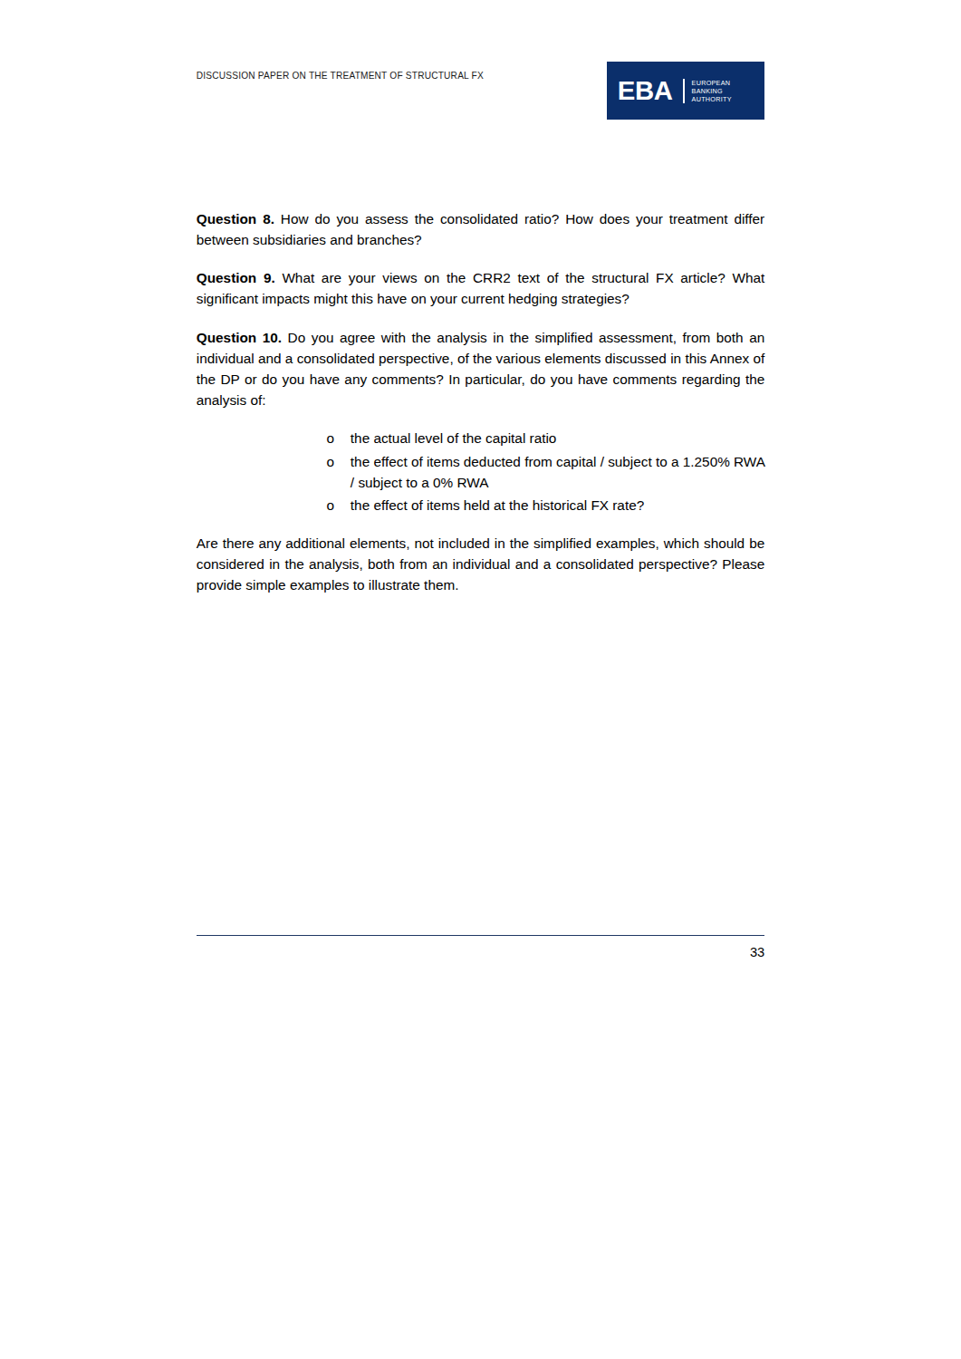Discussion paper on the treatment of structural FX
EBA European
Banking
Authority
Question 8. How do you assess the consolidated ratio? How does your treatment differ between subsidiaries and branches?
Question 9. What are your views on the CRR2 text of the structural FX article? What significant impacts might this have on your current hedging strategies?
Question 10. Do you agree with the analysis in the simplified assessment, from both an individual and a consolidated perspective, of the various elements discussed in this Annex of the DP or do you have any comments? In particular, do you have comments regarding the analysis of:
the actual level of the capital ratio
the effect of items deducted from capital / subject to a 1.250% RWA / subject to a 0% RWA
the effect of items held at the historical FX rate?
Are there any additional elements, not included in the simplified examples, which should be considered in the analysis, both from an individual and a consolidated perspective? Please provide simple examples to illustrate them.
33